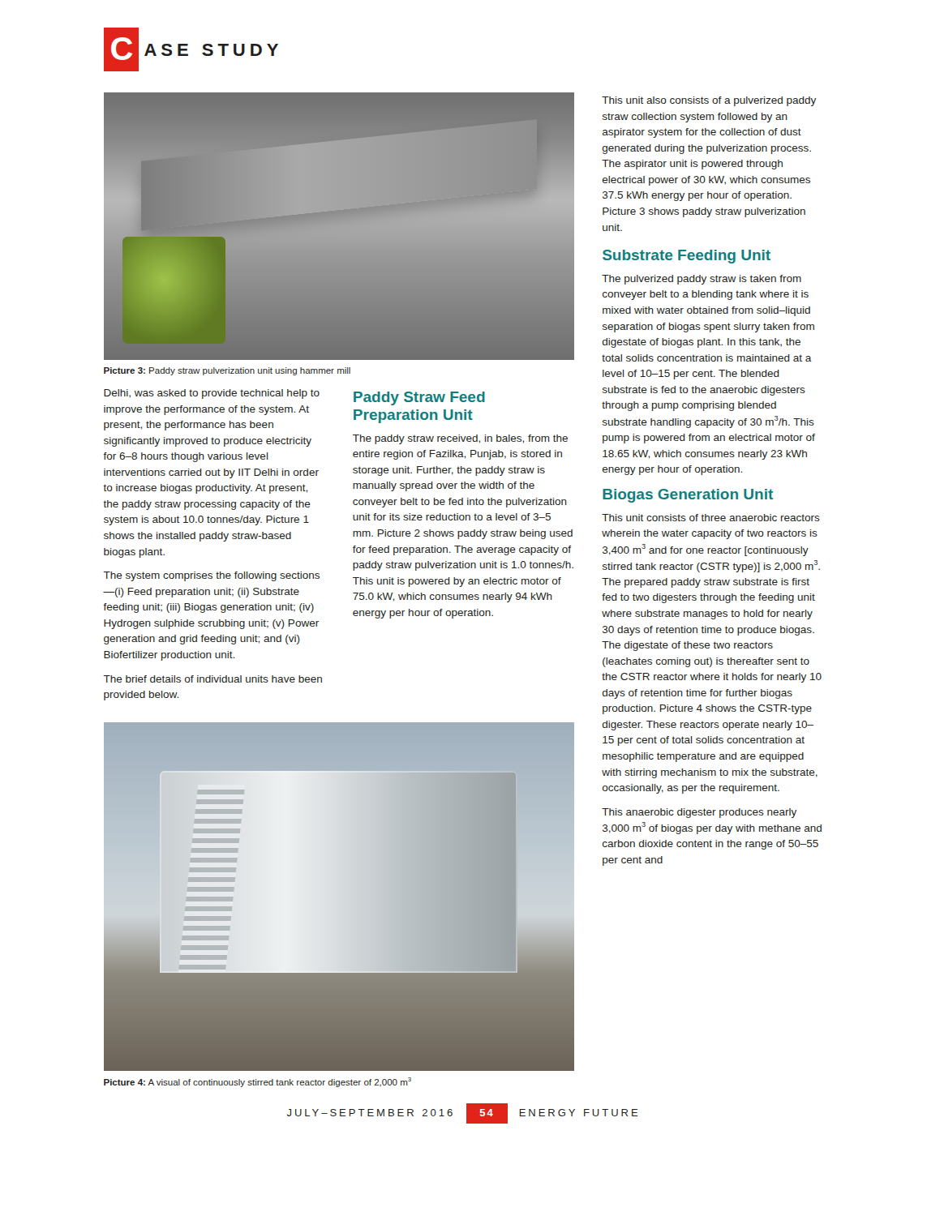C
ase study
Picture 3: Paddy straw pulverization unit using hammer mill
Delhi, was asked to provide technical help to improve the performance of the system. At present, the performance has been significantly improved to produce electricity for 6–8 hours though various level interventions carried out by IIT Delhi in order to increase biogas productivity. At present, the paddy straw processing capacity of the system is about 10.0 tonnes/day. Picture 1 shows the installed paddy straw-based biogas plant.
The system comprises the following sections—(i) Feed preparation unit; (ii) Substrate feeding unit; (iii) Biogas generation unit; (iv) Hydrogen sulphide scrubbing unit; (v) Power generation and grid feeding unit; and (vi) Biofertilizer production unit.
The brief details of individual units have been provided below.
Paddy Straw Feed Preparation Unit
The paddy straw received, in bales, from the entire region of Fazilka, Punjab, is stored in storage unit. Further, the paddy straw is manually spread over the width of the conveyer belt to be fed into the pulverization unit for its size reduction to a level of 3–5 mm. Picture 2 shows paddy straw being used for feed preparation. The average capacity of paddy straw pulverization unit is 1.0 tonnes/h. This unit is powered by an electric motor of 75.0 kW, which consumes nearly 94 kWh energy per hour of operation.
Picture 4: A visual of continuously stirred tank reactor digester of 2,000 m3
This unit also consists of a pulverized paddy straw collection system followed by an aspirator system for the collection of dust generated during the pulverization process. The aspirator unit is powered through electrical power of 30 kW, which consumes 37.5 kWh energy per hour of operation. Picture 3 shows paddy straw pulverization unit.
Substrate Feeding Unit
The pulverized paddy straw is taken from conveyer belt to a blending tank where it is mixed with water obtained from solid–liquid separation of biogas spent slurry taken from digestate of biogas plant. In this tank, the total solids concentration is maintained at a level of 10–15 per cent. The blended substrate is fed to the anaerobic digesters through a pump comprising blended substrate handling capacity of 30 m3/h. This pump is powered from an electrical motor of 18.65 kW, which consumes nearly 23 kWh energy per hour of operation.
Biogas Generation Unit
This unit consists of three anaerobic reactors wherein the water capacity of two reactors is 3,400 m3 and for one reactor [continuously stirred tank reactor (CSTR type)] is 2,000 m3. The prepared paddy straw substrate is first fed to two digesters through the feeding unit where substrate manages to hold for nearly 30 days of retention time to produce biogas. The digestate of these two reactors (leachates coming out) is thereafter sent to the CSTR reactor where it holds for nearly 10 days of retention time for further biogas production. Picture 4 shows the CSTR-type digester. These reactors operate nearly 10–15 per cent of total solids concentration at mesophilic temperature and are equipped with stirring mechanism to mix the substrate, occasionally, as per the requirement.
This anaerobic digester produces nearly 3,000 m3 of biogas per day with methane and carbon dioxide content in the range of 50–55 per cent and
July–September 2016 54 Energy Future